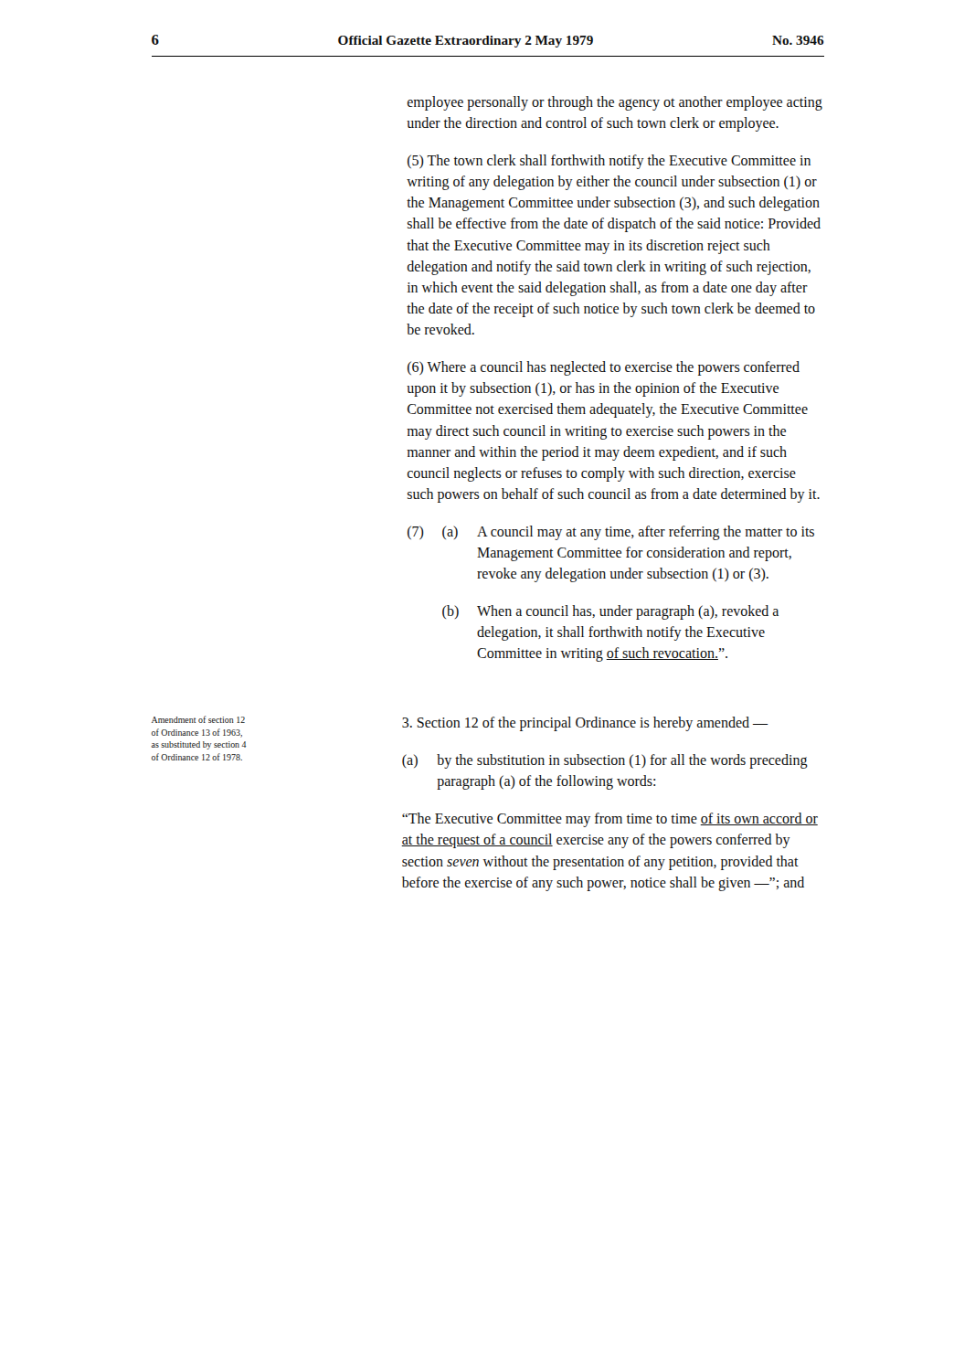6 Official Gazette Extraordinary 2 May 1979 No. 3946
employee personally or through the agency ot another employee acting under the direction and control of such town clerk or employee.
(5) The town clerk shall forthwith notify the Executive Committee in writing of any delegation by either the council under subsection (1) or the Management Committee under subsection (3), and such delegation shall be effective from the date of dispatch of the said notice: Provided that the Executive Committee may in its discretion reject such delegation and notify the said town clerk in writing of such rejection, in which event the said delegation shall, as from a date one day after the date of the receipt of such notice by such town clerk be deemed to be revoked.
(6) Where a council has neglected to exercise the powers conferred upon it by subsection (1), or has in the opinion of the Executive Committee not exercised them adequately, the Executive Committee may direct such council in writing to exercise such powers in the manner and within the period it may deem expedient, and if such council neglects or refuses to comply with such direction, exercise such powers on behalf of such council as from a date determined by it.
(7)
(a) A council may at any time, after referring the matter to its Management Committee for consideration and report, revoke any delegation under subsection (1) or (3).
(b) When a council has, under paragraph (a), revoked a delegation, it shall forthwith notify the Executive Committee in writing of such revocation.”.
Amendment of section 12
of Ordinance 13 of 1963,
as substituted by section 4
of Ordinance 12 of 1978.
3. Section 12 of the principal Ordinance is hereby amended —
(a) by the substitution in subsection (1) for all the words preceding paragraph (a) of the following words:
“The Executive Committee may from time to time of its own accord or at the request of a council exercise any of the powers conferred by section seven without the presentation of any petition, provided that before the exercise of any such power, notice shall be given —”; and